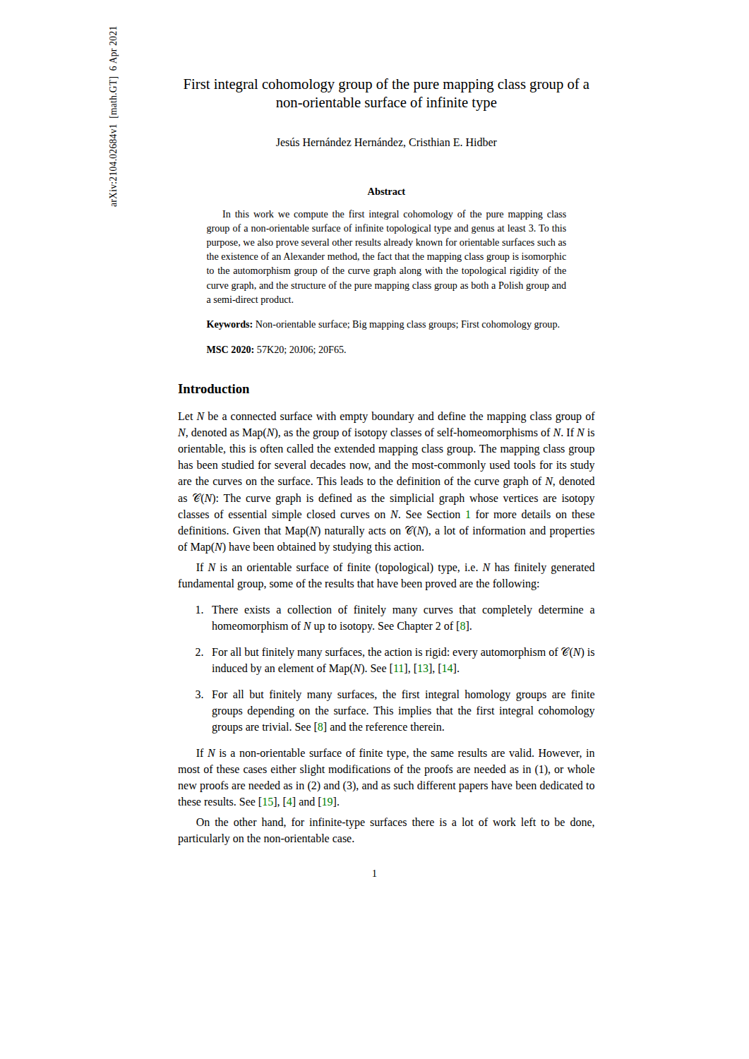arXiv:2104.02684v1 [math.GT] 6 Apr 2021
First integral cohomology group of the pure mapping class group of a
non-orientable surface of infinite type
Jesús Hernández Hernández, Cristhian E. Hidber
Abstract
In this work we compute the first integral cohomology of the pure mapping class group of a non-orientable surface of infinite topological type and genus at least 3. To this purpose, we also prove several other results already known for orientable surfaces such as the existence of an Alexander method, the fact that the mapping class group is isomorphic to the automorphism group of the curve graph along with the topological rigidity of the curve graph, and the structure of the pure mapping class group as both a Polish group and a semi-direct product.
Keywords: Non-orientable surface; Big mapping class groups; First cohomology group.
MSC 2020: 57K20; 20J06; 20F65.
Introduction
Let N be a connected surface with empty boundary and define the mapping class group of N, denoted as Map(N), as the group of isotopy classes of self-homeomorphisms of N. If N is orientable, this is often called the extended mapping class group. The mapping class group has been studied for several decades now, and the most-commonly used tools for its study are the curves on the surface. This leads to the definition of the curve graph of N, denoted as 𝒞(N): The curve graph is defined as the simplicial graph whose vertices are isotopy classes of essential simple closed curves on N. See Section 1 for more details on these definitions. Given that Map(N) naturally acts on 𝒞(N), a lot of information and properties of Map(N) have been obtained by studying this action.
If N is an orientable surface of finite (topological) type, i.e. N has finitely generated fundamental group, some of the results that have been proved are the following:
There exists a collection of finitely many curves that completely determine a homeomorphism of N up to isotopy. See Chapter 2 of [8].
For all but finitely many surfaces, the action is rigid: every automorphism of 𝒞(N) is induced by an element of Map(N). See [11], [13], [14].
For all but finitely many surfaces, the first integral homology groups are finite groups depending on the surface. This implies that the first integral cohomology groups are trivial. See [8] and the reference therein.
If N is a non-orientable surface of finite type, the same results are valid. However, in most of these cases either slight modifications of the proofs are needed as in (1), or whole new proofs are needed as in (2) and (3), and as such different papers have been dedicated to these results. See [15], [4] and [19].
On the other hand, for infinite-type surfaces there is a lot of work left to be done, particularly on the non-orientable case.
1